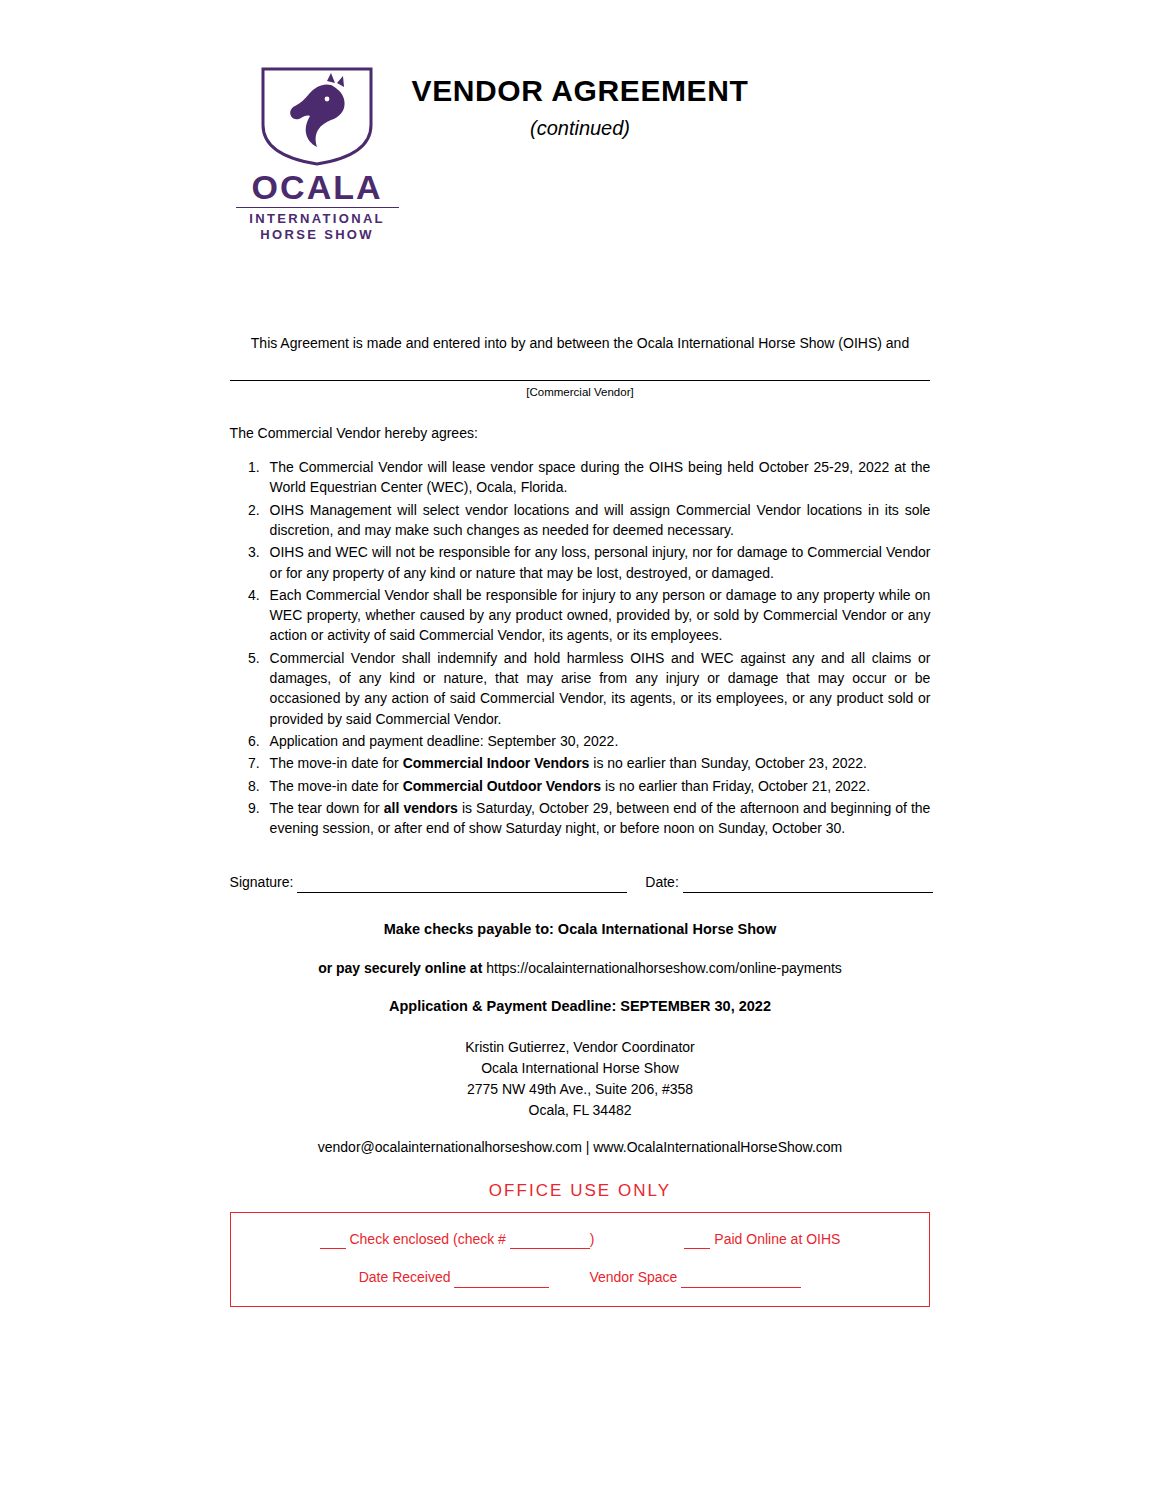OCALA
INTERNATIONAL
HORSE SHOW
VENDOR AGREEMENT
(continued)
This Agreement is made and entered into by and between the Ocala International Horse Show (OIHS) and
[Commercial Vendor]
The Commercial Vendor hereby agrees:
The Commercial Vendor will lease vendor space during the OIHS being held October 25-29, 2022 at the World Equestrian Center (WEC), Ocala, Florida.
OIHS Management will select vendor locations and will assign Commercial Vendor locations in its sole discretion, and may make such changes as needed for deemed necessary.
OIHS and WEC will not be responsible for any loss, personal injury, nor for damage to Commercial Vendor or for any property of any kind or nature that may be lost, destroyed, or damaged.
Each Commercial Vendor shall be responsible for injury to any person or damage to any property while on WEC property, whether caused by any product owned, provided by, or sold by Commercial Vendor or any action or activity of said Commercial Vendor, its agents, or its employees.
Commercial Vendor shall indemnify and hold harmless OIHS and WEC against any and all claims or damages, of any kind or nature, that may arise from any injury or damage that may occur or be occasioned by any action of said Commercial Vendor, its agents, or its employees, or any product sold or provided by said Commercial Vendor.
Application and payment deadline: September 30, 2022.
The move-in date for Commercial Indoor Vendors is no earlier than Sunday, October 23, 2022.
The move-in date for Commercial Outdoor Vendors is no earlier than Friday, October 21, 2022.
The tear down for all vendors is Saturday, October 29, between end of the afternoon and beginning of the evening session, or after end of show Saturday night, or before noon on Sunday, October 30.
Signature:
Date:
Make checks payable to: Ocala International Horse Show
or pay securely online at https://ocalainternationalhorseshow.com/online-payments
Application & Payment Deadline: SEPTEMBER 30, 2022
Kristin Gutierrez, Vendor Coordinator
Ocala International Horse Show
2775 NW 49th Ave., Suite 206, #358
Ocala, FL 34482
vendor@ocalainternationalhorseshow.com | www.OcalaInternationalHorseShow.com
OFFICE USE ONLY
Check enclosed (check # ) Paid Online at OIHS
Date Received Vendor Space